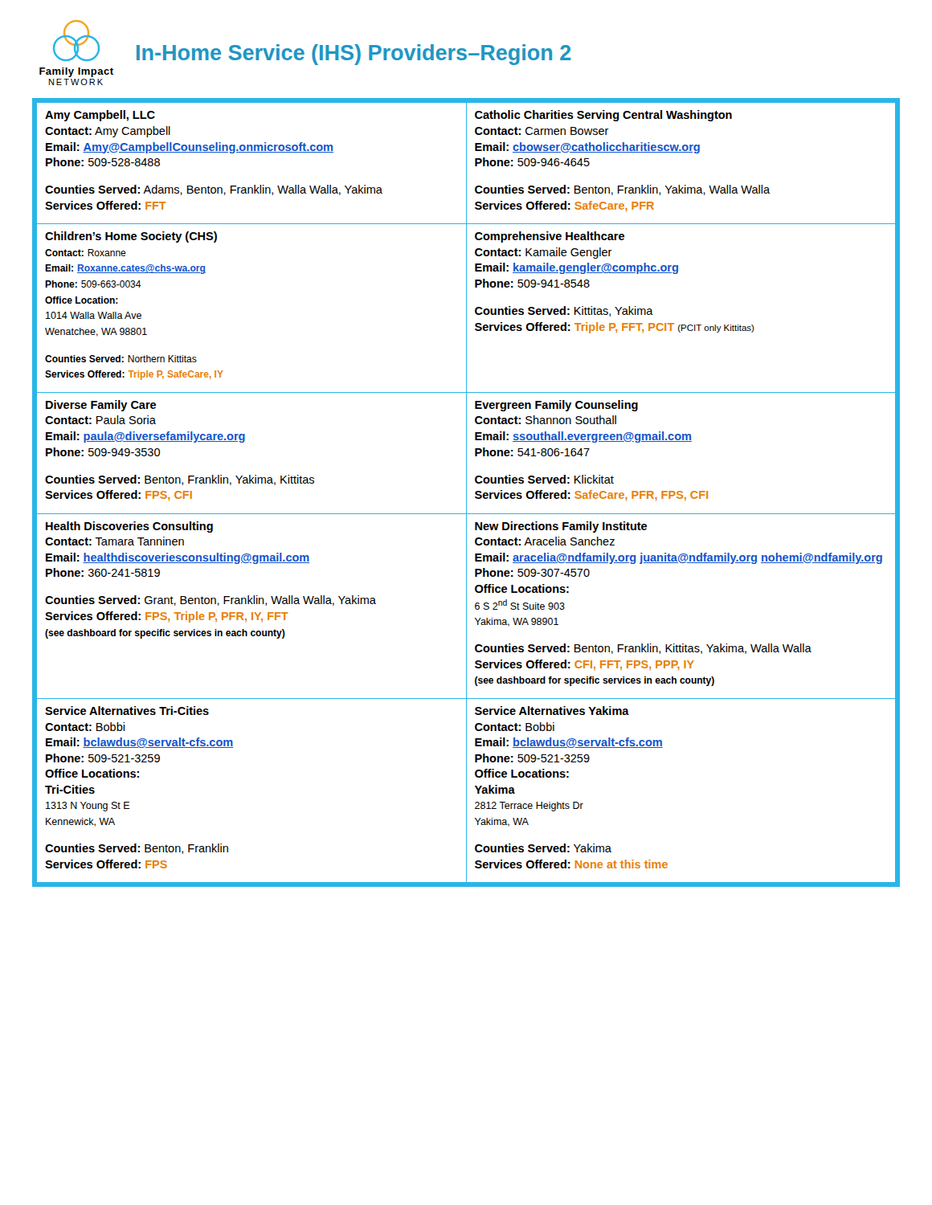Family ImpactNETWORK
In-Home Service (IHS) Providers–Region 2
| Amy Campbell, LLC Contact: Amy Campbell Email: Amy@CampbellCounseling.onmicrosoft.com Phone: 509-528-8488 Counties Served: Adams, Benton, Franklin, Walla Walla, Yakima Services Offered: FFT | Catholic Charities Serving Central Washington Contact: Carmen Bowser Email: cbowser@catholiccharitiescw.org Phone: 509-946-4645 Counties Served: Benton, Franklin, Yakima, Walla Walla Services Offered: SafeCare, PFR |
| Children’s Home Society (CHS) Contact: Roxanne Email: Roxanne.cates@chs-wa.org Phone: 509-663-0034 Office Location: 1014 Walla Walla Ave Wenatchee, WA 98801 Counties Served: Northern Kittitas Services Offered: Triple P, SafeCare, IY | Comprehensive Healthcare Contact: Kamaile Gengler Email: kamaile.gengler@comphc.org Phone: 509-941-8548 Counties Served: Kittitas, Yakima Services Offered: Triple P, FFT, PCIT (PCIT only Kittitas) |
| Diverse Family Care Contact: Paula Soria Email: paula@diversefamilycare.org Phone: 509-949-3530 Counties Served: Benton, Franklin, Yakima, Kittitas Services Offered: FPS, CFI | Evergreen Family Counseling Contact: Shannon Southall Email: ssouthall.evergreen@gmail.com Phone: 541-806-1647 Counties Served: Klickitat Services Offered: SafeCare, PFR, FPS, CFI |
| Health Discoveries Consulting Contact: Tamara Tanninen Email: healthdiscoveriesconsulting@gmail.com Phone: 360-241-5819 Counties Served: Grant, Benton, Franklin, Walla Walla, Yakima Services Offered: FPS, Triple P, PFR, IY, FFT (see dashboard for specific services in each county) | New Directions Family Institute Contact: Aracelia Sanchez Email: aracelia@ndfamily.org juanita@ndfamily.org nohemi@ndfamily.org Phone: 509-307-4570 Office Locations: 6 S 2 nd St Suite 903 Yakima, WA 98901 Counties Served: Benton, Franklin, Kittitas, Yakima, Walla Walla Services Offered: CFI, FFT, FPS, PPP, IY (see dashboard for specific services in each county) |
| Service Alternatives Tri-Cities Contact: Bobbi Email: bclawdus@servalt-cfs.com Phone: 509-521-3259 Office Locations: Tri-Cities 1313 N Young St E Kennewick, WA Counties Served: Benton, Franklin Services Offered: FPS | Service Alternatives Yakima Contact: Bobbi Email: bclawdus@servalt-cfs.com Phone: 509-521-3259 Office Locations: Yakima 2812 Terrace Heights Dr Yakima, WA Counties Served: Yakima Services Offered: None at this time |